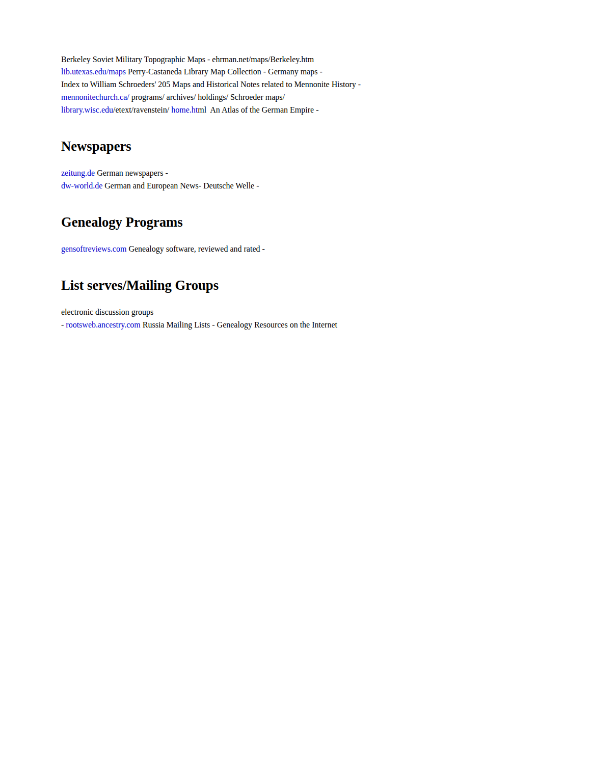Berkeley Soviet Military Topographic Maps - ehrman.net/maps/Berkeley.htm
lib.utexas.edu/maps Perry-Castaneda Library Map Collection - Germany maps -
Index to William Schroeders' 205 Maps and Historical Notes related to Mennonite History -
mennonitechurch.ca/ programs/ archives/ holdings/ Schroeder maps/
library.wisc.edu/etext/ravenstein/ home.html An Atlas of the German Empire -
Newspapers
zeitung.de German newspapers -
dw-world.de German and European News- Deutsche Welle -
Genealogy Programs
gensoftreviews.com Genealogy software, reviewed and rated -
List serves/Mailing Groups
electronic discussion groups
- rootsweb.ancestry.com Russia Mailing Lists - Genealogy Resources on the Internet